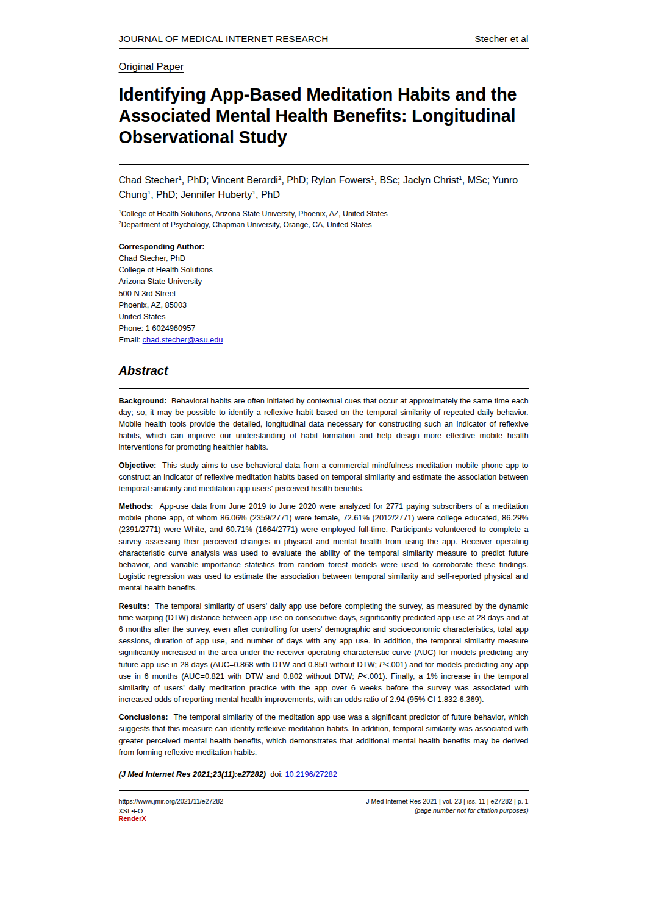Journal of Medical Internet Research Stecher et al
Original Paper
Identifying App-Based Meditation Habits and the Associated Mental Health Benefits: Longitudinal Observational Study
Chad Stecher1, PhD; Vincent Berardi2, PhD; Rylan Fowers1, BSc; Jaclyn Christ1, MSc; Yunro Chung1, PhD; Jennifer Huberty1, PhD
1College of Health Solutions, Arizona State University, Phoenix, AZ, United States
2Department of Psychology, Chapman University, Orange, CA, United States
Corresponding Author:
Chad Stecher, PhD
College of Health Solutions
Arizona State University
500 N 3rd Street
Phoenix, AZ, 85003
United States
Phone: 1 6024960957
Email: chad.stecher@asu.edu
Abstract
Background: Behavioral habits are often initiated by contextual cues that occur at approximately the same time each day; so, it may be possible to identify a reflexive habit based on the temporal similarity of repeated daily behavior. Mobile health tools provide the detailed, longitudinal data necessary for constructing such an indicator of reflexive habits, which can improve our understanding of habit formation and help design more effective mobile health interventions for promoting healthier habits.
Objective: This study aims to use behavioral data from a commercial mindfulness meditation mobile phone app to construct an indicator of reflexive meditation habits based on temporal similarity and estimate the association between temporal similarity and meditation app users' perceived health benefits.
Methods: App-use data from June 2019 to June 2020 were analyzed for 2771 paying subscribers of a meditation mobile phone app, of whom 86.06% (2359/2771) were female, 72.61% (2012/2771) were college educated, 86.29% (2391/2771) were White, and 60.71% (1664/2771) were employed full-time. Participants volunteered to complete a survey assessing their perceived changes in physical and mental health from using the app. Receiver operating characteristic curve analysis was used to evaluate the ability of the temporal similarity measure to predict future behavior, and variable importance statistics from random forest models were used to corroborate these findings. Logistic regression was used to estimate the association between temporal similarity and self-reported physical and mental health benefits.
Results: The temporal similarity of users' daily app use before completing the survey, as measured by the dynamic time warping (DTW) distance between app use on consecutive days, significantly predicted app use at 28 days and at 6 months after the survey, even after controlling for users' demographic and socioeconomic characteristics, total app sessions, duration of app use, and number of days with any app use. In addition, the temporal similarity measure significantly increased in the area under the receiver operating characteristic curve (AUC) for models predicting any future app use in 28 days (AUC=0.868 with DTW and 0.850 without DTW; P<.001) and for models predicting any app use in 6 months (AUC=0.821 with DTW and 0.802 without DTW; P<.001). Finally, a 1% increase in the temporal similarity of users' daily meditation practice with the app over 6 weeks before the survey was associated with increased odds of reporting mental health improvements, with an odds ratio of 2.94 (95% CI 1.832-6.369).
Conclusions: The temporal similarity of the meditation app use was a significant predictor of future behavior, which suggests that this measure can identify reflexive meditation habits. In addition, temporal similarity was associated with greater perceived mental health benefits, which demonstrates that additional mental health benefits may be derived from forming reflexive meditation habits.
(J Med Internet Res 2021;23(11):e27282) doi: 10.2196/27282
https://www.jmir.org/2021/11/e27282
XSL•FO
RenderX
J Med Internet Res 2021 | vol. 23 | iss. 11 | e27282 | p. 1
(page number not for citation purposes)